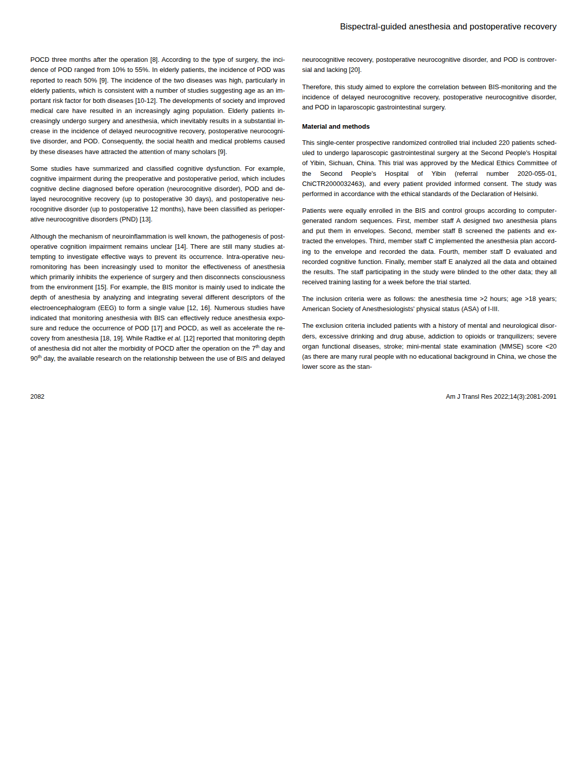Bispectral-guided anesthesia and postoperative recovery
POCD three months after the operation [8]. According to the type of surgery, the incidence of POD ranged from 10% to 55%. In elderly patients, the incidence of POD was reported to reach 50% [9]. The incidence of the two diseases was high, particularly in elderly patients, which is consistent with a number of studies suggesting age as an important risk factor for both diseases [10-12]. The developments of society and improved medical care have resulted in an increasingly aging population. Elderly patients increasingly undergo surgery and anesthesia, which inevitably results in a substantial increase in the incidence of delayed neurocognitive recovery, postoperative neurocognitive disorder, and POD. Consequently, the social health and medical problems caused by these diseases have attracted the attention of many scholars [9].
Some studies have summarized and classified cognitive dysfunction. For example, cognitive impairment during the preoperative and postoperative period, which includes cognitive decline diagnosed before operation (neurocognitive disorder), POD and delayed neurocognitive recovery (up to postoperative 30 days), and postoperative neurocognitive disorder (up to postoperative 12 months), have been classified as perioperative neurocognitive disorders (PND) [13].
Although the mechanism of neuroinflammation is well known, the pathogenesis of postoperative cognition impairment remains unclear [14]. There are still many studies attempting to investigate effective ways to prevent its occurrence. Intra-operative neuromonitoring has been increasingly used to monitor the effectiveness of anesthesia which primarily inhibits the experience of surgery and then disconnects consciousness from the environment [15]. For example, the BIS monitor is mainly used to indicate the depth of anesthesia by analyzing and integrating several different descriptors of the electroencephalogram (EEG) to form a single value [12, 16]. Numerous studies have indicated that monitoring anesthesia with BIS can effectively reduce anesthesia exposure and reduce the occurrence of POD [17] and POCD, as well as accelerate the recovery from anesthesia [18, 19]. While Radtke et al. [12] reported that monitoring depth of anesthesia did not alter the morbidity of POCD after the operation on the 7th day and 90th day, the available research on the relationship between the use of BIS and delayed neurocognitive recovery, postoperative neurocognitive disorder, and POD is controversial and lacking [20].
Therefore, this study aimed to explore the correlation between BIS-monitoring and the incidence of delayed neurocognitive recovery, postoperative neurocognitive disorder, and POD in laparoscopic gastrointestinal surgery.
Material and methods
This single-center prospective randomized controlled trial included 220 patients scheduled to undergo laparoscopic gastrointestinal surgery at the Second People's Hospital of Yibin, Sichuan, China. This trial was approved by the Medical Ethics Committee of the Second People's Hospital of Yibin (referral number 2020-055-01, ChiCTR2000032463), and every patient provided informed consent. The study was performed in accordance with the ethical standards of the Declaration of Helsinki.
Patients were equally enrolled in the BIS and control groups according to computer-generated random sequences. First, member staff A designed two anesthesia plans and put them in envelopes. Second, member staff B screened the patients and extracted the envelopes. Third, member staff C implemented the anesthesia plan according to the envelope and recorded the data. Fourth, member staff D evaluated and recorded cognitive function. Finally, member staff E analyzed all the data and obtained the results. The staff participating in the study were blinded to the other data; they all received training lasting for a week before the trial started.
The inclusion criteria were as follows: the anesthesia time >2 hours; age >18 years; American Society of Anesthesiologists' physical status (ASA) of I-III.
The exclusion criteria included patients with a history of mental and neurological disorders, excessive drinking and drug abuse, addiction to opioids or tranquilizers; severe organ functional diseases, stroke; mini-mental state examination (MMSE) score <20 (as there are many rural people with no educational background in China, we chose the lower score as the stan-
2082 Am J Transl Res 2022;14(3):2081-2091